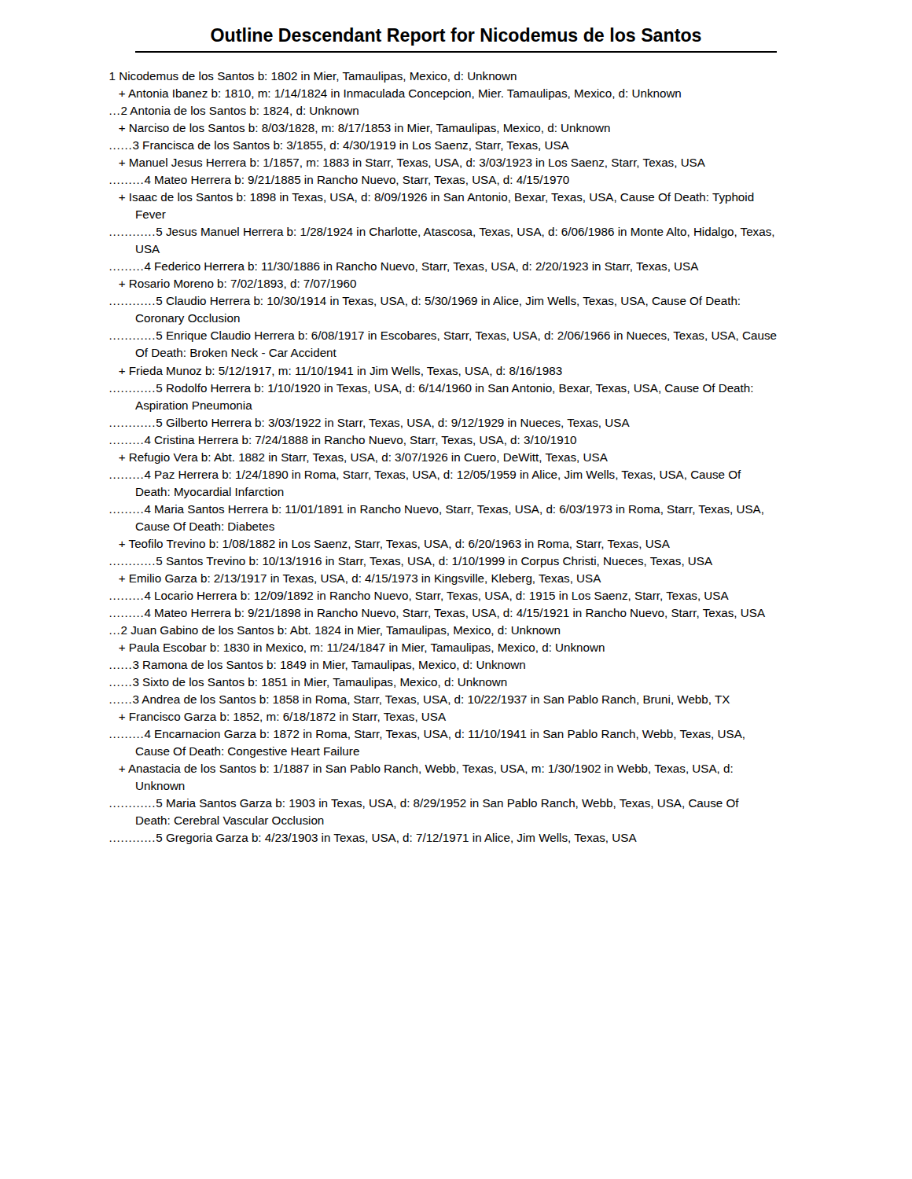Outline Descendant Report for Nicodemus de los Santos
1 Nicodemus de los Santos b: 1802 in Mier, Tamaulipas, Mexico, d: Unknown
+ Antonia Ibanez b: 1810, m: 1/14/1824 in Inmaculada Concepcion, Mier. Tamaulipas, Mexico, d: Unknown
... 2 Antonia de los Santos b: 1824, d: Unknown
+ Narciso de los Santos b: 8/03/1828, m: 8/17/1853 in Mier, Tamaulipas, Mexico, d: Unknown
...... 3 Francisca de los Santos b: 3/1855, d: 4/30/1919 in Los Saenz, Starr, Texas, USA
+ Manuel Jesus Herrera b: 1/1857, m: 1883 in Starr, Texas, USA, d: 3/03/1923 in Los Saenz, Starr, Texas, USA
......... 4 Mateo Herrera b: 9/21/1885 in Rancho Nuevo, Starr, Texas, USA, d: 4/15/1970
+ Isaac de los Santos b: 1898 in Texas, USA, d: 8/09/1926 in San Antonio, Bexar, Texas, USA, Cause Of Death: Typhoid Fever
............ 5 Jesus Manuel Herrera b: 1/28/1924 in Charlotte, Atascosa, Texas, USA, d: 6/06/1986 in Monte Alto, Hidalgo, Texas, USA
......... 4 Federico Herrera b: 11/30/1886 in Rancho Nuevo, Starr, Texas, USA, d: 2/20/1923 in Starr, Texas, USA
+ Rosario Moreno b: 7/02/1893, d: 7/07/1960
............ 5 Claudio Herrera b: 10/30/1914 in Texas, USA, d: 5/30/1969 in Alice, Jim Wells, Texas, USA, Cause Of Death: Coronary Occlusion
............ 5 Enrique Claudio Herrera b: 6/08/1917 in Escobares, Starr, Texas, USA, d: 2/06/1966 in Nueces, Texas, USA, Cause Of Death: Broken Neck - Car Accident
+ Frieda Munoz b: 5/12/1917, m: 11/10/1941 in Jim Wells, Texas, USA, d: 8/16/1983
............ 5 Rodolfo Herrera b: 1/10/1920 in Texas, USA, d: 6/14/1960 in San Antonio, Bexar, Texas, USA, Cause Of Death: Aspiration Pneumonia
............ 5 Gilberto Herrera b: 3/03/1922 in Starr, Texas, USA, d: 9/12/1929 in Nueces, Texas, USA
......... 4 Cristina Herrera b: 7/24/1888 in Rancho Nuevo, Starr, Texas, USA, d: 3/10/1910
+ Refugio Vera b: Abt. 1882 in Starr, Texas, USA, d: 3/07/1926 in Cuero, DeWitt, Texas, USA
......... 4 Paz Herrera b: 1/24/1890 in Roma, Starr, Texas, USA, d: 12/05/1959 in Alice, Jim Wells, Texas, USA, Cause Of Death: Myocardial Infarction
......... 4 Maria Santos Herrera b: 11/01/1891 in Rancho Nuevo, Starr, Texas, USA, d: 6/03/1973 in Roma, Starr, Texas, USA, Cause Of Death: Diabetes
+ Teofilo Trevino b: 1/08/1882 in Los Saenz, Starr, Texas, USA, d: 6/20/1963 in Roma, Starr, Texas, USA
............ 5 Santos Trevino b: 10/13/1916 in Starr, Texas, USA, d: 1/10/1999 in Corpus Christi, Nueces, Texas, USA
+ Emilio Garza b: 2/13/1917 in Texas, USA, d: 4/15/1973 in Kingsville, Kleberg, Texas, USA
......... 4 Locario Herrera b: 12/09/1892 in Rancho Nuevo, Starr, Texas, USA, d: 1915 in Los Saenz, Starr, Texas, USA
......... 4 Mateo Herrera b: 9/21/1898 in Rancho Nuevo, Starr, Texas, USA, d: 4/15/1921 in Rancho Nuevo, Starr, Texas, USA
... 2 Juan Gabino de los Santos b: Abt. 1824 in Mier, Tamaulipas, Mexico, d: Unknown
+ Paula Escobar b: 1830 in Mexico, m: 11/24/1847 in Mier, Tamaulipas, Mexico, d: Unknown
...... 3 Ramona de los Santos b: 1849 in Mier, Tamaulipas, Mexico, d: Unknown
...... 3 Sixto de los Santos b: 1851 in Mier, Tamaulipas, Mexico, d: Unknown
...... 3 Andrea de los Santos b: 1858 in Roma, Starr, Texas, USA, d: 10/22/1937 in San Pablo Ranch, Bruni, Webb, TX
+ Francisco Garza b: 1852, m: 6/18/1872 in Starr, Texas, USA
......... 4 Encarnacion Garza b: 1872 in Roma, Starr, Texas, USA, d: 11/10/1941 in San Pablo Ranch, Webb, Texas, USA, Cause Of Death: Congestive Heart Failure
+ Anastacia de los Santos b: 1/1887 in San Pablo Ranch, Webb, Texas, USA, m: 1/30/1902 in Webb, Texas, USA, d: Unknown
............ 5 Maria Santos Garza b: 1903 in Texas, USA, d: 8/29/1952 in San Pablo Ranch, Webb, Texas, USA, Cause Of Death: Cerebral Vascular Occlusion
............ 5 Gregoria Garza b: 4/23/1903 in Texas, USA, d: 7/12/1971 in Alice, Jim Wells, Texas, USA